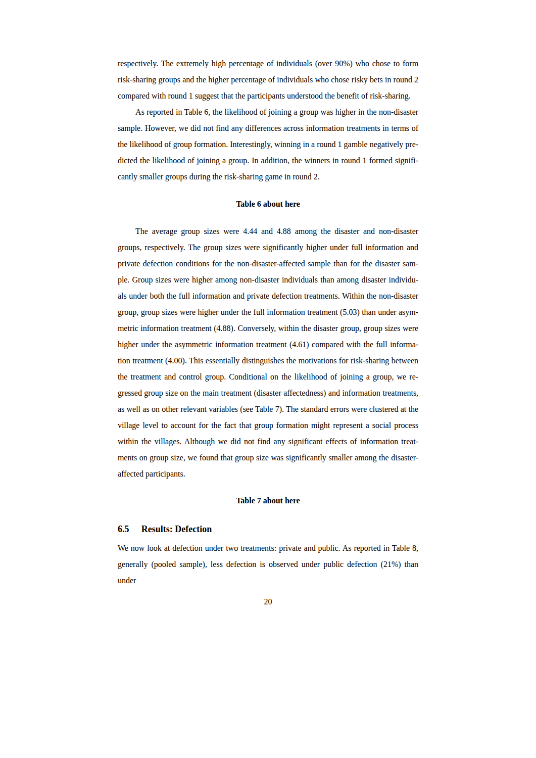respectively. The extremely high percentage of individuals (over 90%) who chose to form risk-sharing groups and the higher percentage of individuals who chose risky bets in round 2 compared with round 1 suggest that the participants understood the benefit of risk-sharing.
As reported in Table 6, the likelihood of joining a group was higher in the non-disaster sample. However, we did not find any differences across information treatments in terms of the likelihood of group formation. Interestingly, winning in a round 1 gamble negatively predicted the likelihood of joining a group. In addition, the winners in round 1 formed significantly smaller groups during the risk-sharing game in round 2.
Table 6 about here
The average group sizes were 4.44 and 4.88 among the disaster and non-disaster groups, respectively. The group sizes were significantly higher under full information and private defection conditions for the non-disaster-affected sample than for the disaster sample. Group sizes were higher among non-disaster individuals than among disaster individuals under both the full information and private defection treatments. Within the non-disaster group, group sizes were higher under the full information treatment (5.03) than under asymmetric information treatment (4.88). Conversely, within the disaster group, group sizes were higher under the asymmetric information treatment (4.61) compared with the full information treatment (4.00). This essentially distinguishes the motivations for risk-sharing between the treatment and control group. Conditional on the likelihood of joining a group, we regressed group size on the main treatment (disaster affectedness) and information treatments, as well as on other relevant variables (see Table 7). The standard errors were clustered at the village level to account for the fact that group formation might represent a social process within the villages. Although we did not find any significant effects of information treatments on group size, we found that group size was significantly smaller among the disaster-affected participants.
Table 7 about here
6.5 Results: Defection
We now look at defection under two treatments: private and public. As reported in Table 8, generally (pooled sample), less defection is observed under public defection (21%) than under
20